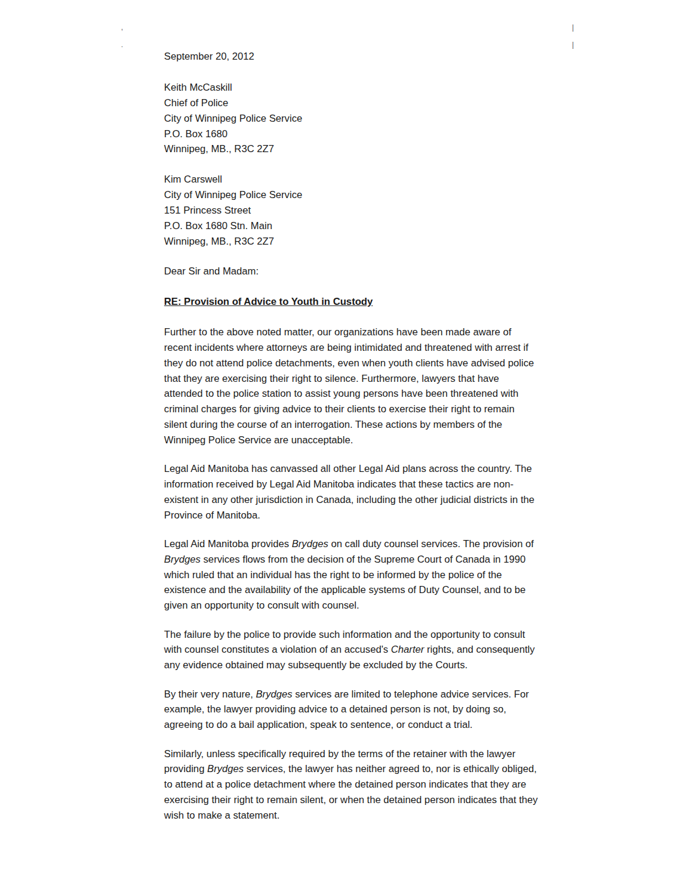, . | |
September 20, 2012
Keith McCaskill
Chief of Police
City of Winnipeg Police Service
P.O. Box 1680
Winnipeg, MB., R3C 2Z7
Kim Carswell
City of Winnipeg Police Service
151 Princess Street
P.O. Box 1680 Stn. Main
Winnipeg, MB., R3C 2Z7
Dear Sir and Madam:
RE: Provision of Advice to Youth in Custody
Further to the above noted matter, our organizations have been made aware of recent incidents where attorneys are being intimidated and threatened with arrest if they do not attend police detachments, even when youth clients have advised police that they are exercising their right to silence. Furthermore, lawyers that have attended to the police station to assist young persons have been threatened with criminal charges for giving advice to their clients to exercise their right to remain silent during the course of an interrogation. These actions by members of the Winnipeg Police Service are unacceptable.
Legal Aid Manitoba has canvassed all other Legal Aid plans across the country. The information received by Legal Aid Manitoba indicates that these tactics are non-existent in any other jurisdiction in Canada, including the other judicial districts in the Province of Manitoba.
Legal Aid Manitoba provides Brydges on call duty counsel services. The provision of Brydges services flows from the decision of the Supreme Court of Canada in 1990 which ruled that an individual has the right to be informed by the police of the existence and the availability of the applicable systems of Duty Counsel, and to be given an opportunity to consult with counsel.
The failure by the police to provide such information and the opportunity to consult with counsel constitutes a violation of an accused's Charter rights, and consequently any evidence obtained may subsequently be excluded by the Courts.
By their very nature, Brydges services are limited to telephone advice services. For example, the lawyer providing advice to a detained person is not, by doing so, agreeing to do a bail application, speak to sentence, or conduct a trial.
Similarly, unless specifically required by the terms of the retainer with the lawyer providing Brydges services, the lawyer has neither agreed to, nor is ethically obliged, to attend at a police detachment where the detained person indicates that they are exercising their right to remain silent, or when the detained person indicates that they wish to make a statement.